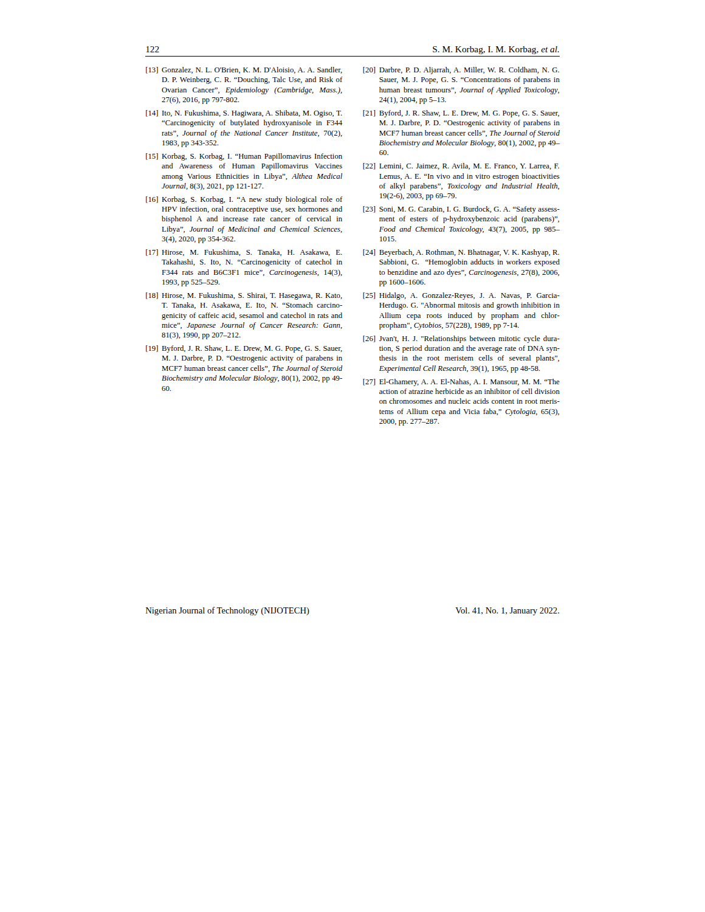122 S. M. Korbag, I. M. Korbag, et al.
[13] Gonzalez, N. L. O'Brien, K. M. D'Aloisio, A. A. Sandler, D. P. Weinberg, C. R. “Douching, Talc Use, and Risk of Ovarian Cancer”, Epidemiology (Cambridge, Mass.), 27(6), 2016, pp 797-802.
[14] Ito, N. Fukushima, S. Hagiwara, A. Shibata, M. Ogiso, T. “Carcinogenicity of butylated hydroxyanisole in F344 rats”, Journal of the National Cancer Institute, 70(2), 1983, pp 343-352.
[15] Korbag, S. Korbag, I. “Human Papillomavirus Infection and Awareness of Human Papillomavirus Vaccines among Various Ethnicities in Libya”, Althea Medical Journal, 8(3), 2021, pp 121-127.
[16] Korbag, S. Korbag, I. “A new study biological role of HPV infection, oral contraceptive use, sex hormones and bisphenol A and increase rate cancer of cervical in Libya”, Journal of Medicinal and Chemical Sciences, 3(4), 2020, pp 354-362.
[17] Hirose, M. Fukushima, S. Tanaka, H. Asakawa, E. Takahashi, S. Ito, N. “Carcinogenicity of catechol in F344 rats and B6C3F1 mice”, Carcinogenesis, 14(3), 1993, pp 525–529.
[18] Hirose, M. Fukushima, S. Shirai, T. Hasegawa, R. Kato, T. Tanaka, H. Asakawa, E. Ito, N. “Stomach carcinogenicity of caffeic acid, sesamol and catechol in rats and mice”, Japanese Journal of Cancer Research: Gann, 81(3), 1990, pp 207–212.
[19] Byford, J. R. Shaw, L. E. Drew, M. G. Pope, G. S. Sauer, M. J. Darbre, P. D. “Oestrogenic activity of parabens in MCF7 human breast cancer cells”, The Journal of Steroid Biochemistry and Molecular Biology, 80(1), 2002, pp 49-60.
[20] Darbre, P. D. Aljarrah, A. Miller, W. R. Coldham, N. G. Sauer, M. J. Pope, G. S. “Concentrations of parabens in human breast tumours”, Journal of Applied Toxicology, 24(1), 2004, pp 5–13.
[21] Byford, J. R. Shaw, L. E. Drew, M. G. Pope, G. S. Sauer, M. J. Darbre, P. D. “Oestrogenic activity of parabens in MCF7 human breast cancer cells”, The Journal of Steroid Biochemistry and Molecular Biology, 80(1), 2002, pp 49–60.
[22] Lemini, C. Jaimez, R. Avila, M. E. Franco, Y. Larrea, F. Lemus, A. E. “In vivo and in vitro estrogen bioactivities of alkyl parabens”, Toxicology and Industrial Health, 19(2-6), 2003, pp 69–79.
[23] Soni, M. G. Carabin, I. G. Burdock, G. A. “Safety assessment of esters of p-hydroxybenzoic acid (parabens)”, Food and Chemical Toxicology, 43(7), 2005, pp 985–1015.
[24] Beyerbach, A. Rothman, N. Bhatnagar, V. K. Kashyap, R. Sabbioni, G. “Hemoglobin adducts in workers exposed to benzidine and azo dyes”, Carcinogenesis, 27(8), 2006, pp 1600–1606.
[25] Hidalgo, A. Gonzalez-Reyes, J. A. Navas, P. Garcia-Herdugo. G. "Abnormal mitosis and growth inhibition in Allium cepa roots induced by propham and chlorpropham", Cytobios, 57(228), 1989, pp 7-14.
[26] Jvan't, H. J. "Relationships between mitotic cycle duration, S period duration and the average rate of DNA synthesis in the root meristem cells of several plants", Experimental Cell Research, 39(1), 1965, pp 48-58.
[27] El-Ghamery, A. A. El-Nahas, A. I. Mansour, M. M. “The action of atrazine herbicide as an inhibitor of cell division on chromosomes and nucleic acids content in root meristems of Allium cepa and Vicia faba,” Cytologia, 65(3), 2000, pp. 277–287.
Nigerian Journal of Technology (NIJOTECH) Vol. 41, No. 1, January 2022.